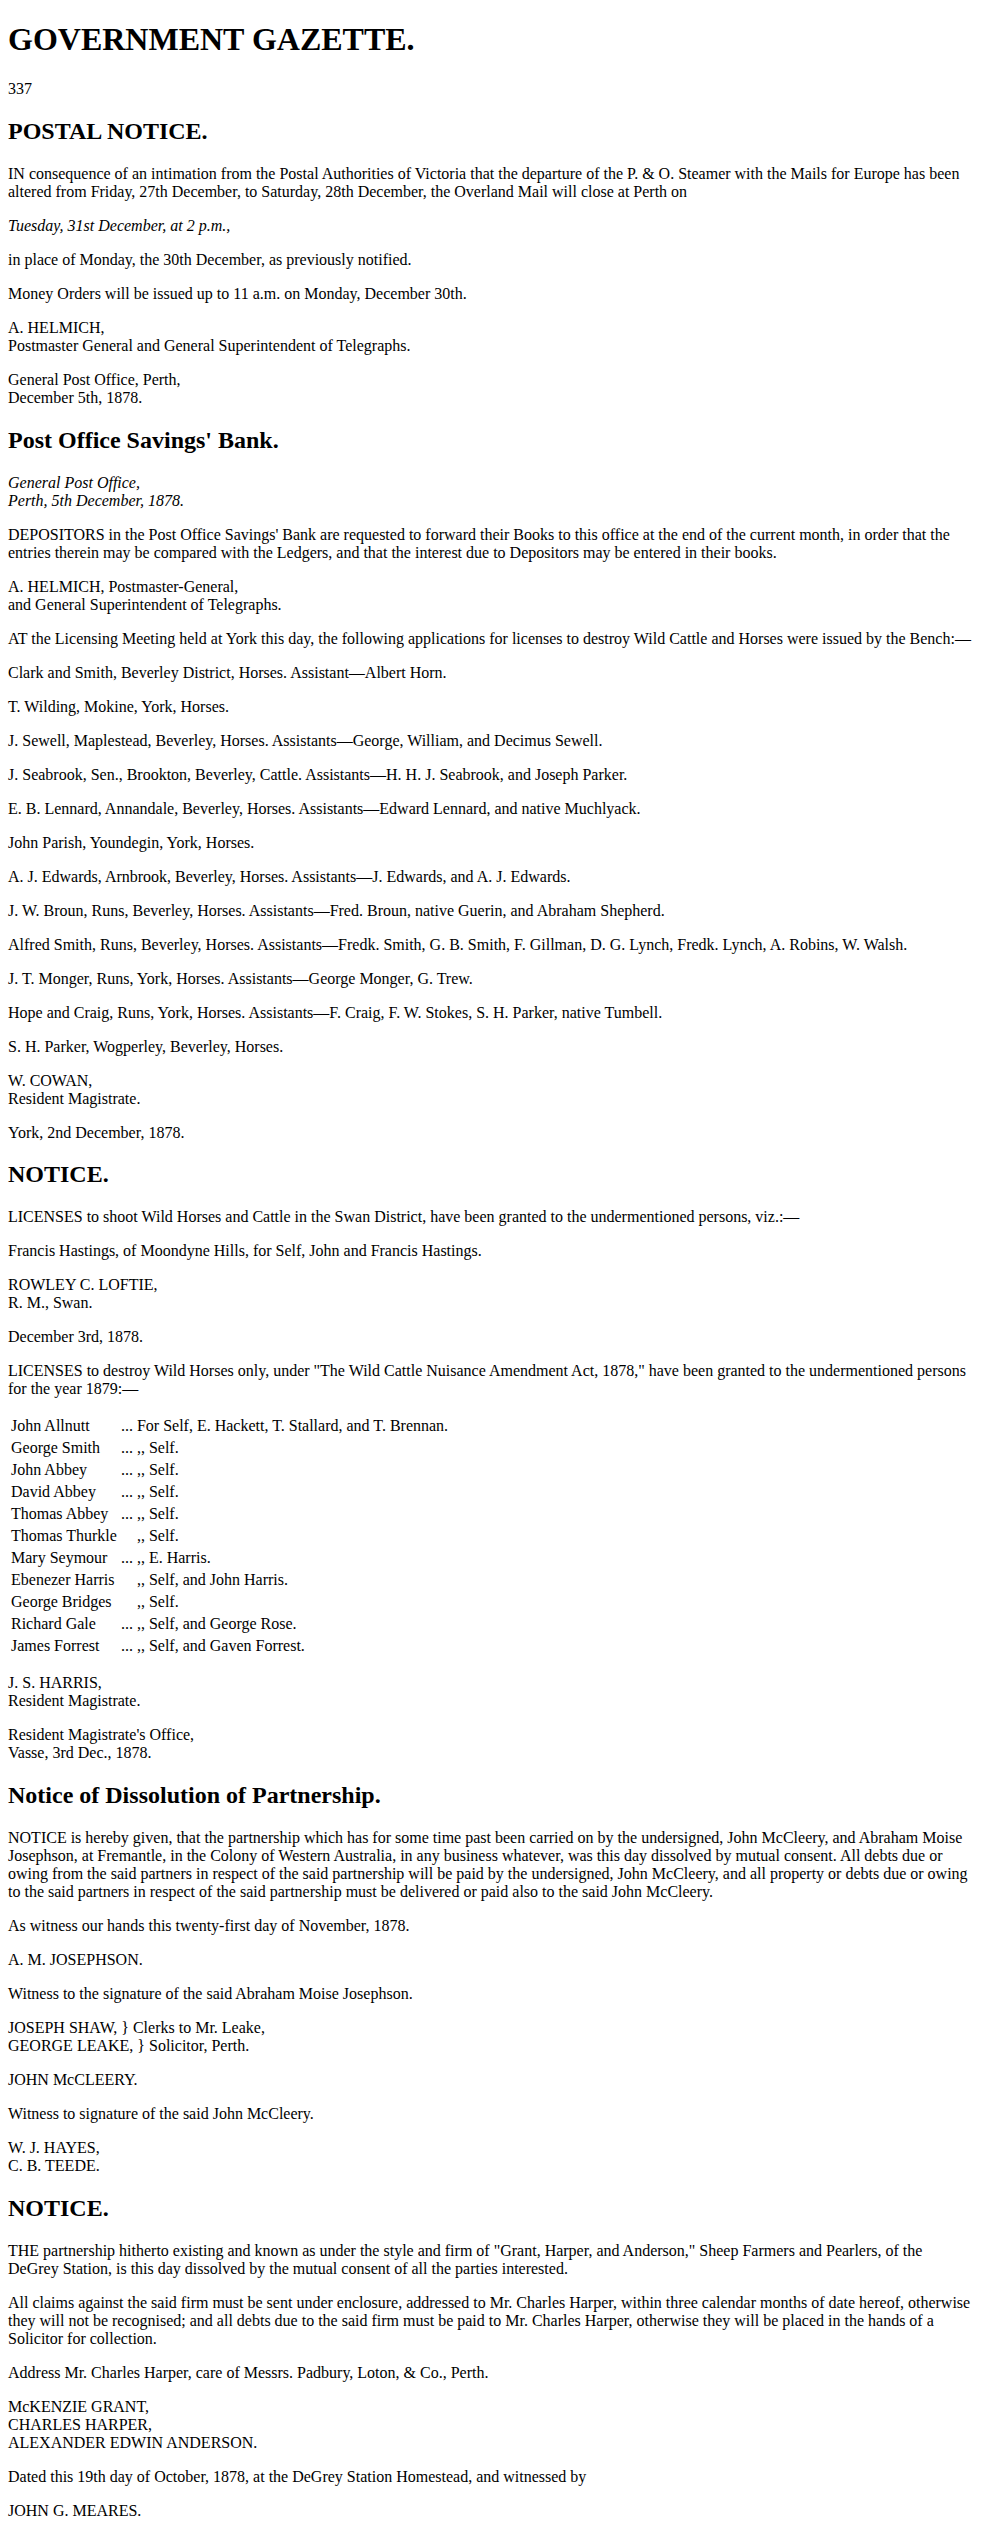GOVERNMENT GAZETTE.
337
POSTAL NOTICE.
IN consequence of an intimation from the Postal Authorities of Victoria that the departure of the P. & O. Steamer with the Mails for Europe has been altered from Friday, 27th December, to Saturday, 28th December, the Overland Mail will close at Perth on
Tuesday, 31st December, at 2 p.m.,
in place of Monday, the 30th December, as previously notified.
Money Orders will be issued up to 11 a.m. on Monday, December 30th.
A. HELMICH,
Postmaster General and General Superintendent of Telegraphs.
General Post Office, Perth,
December 5th, 1878.
Post Office Savings' Bank.
General Post Office,
Perth, 5th December, 1878.
DEPOSITORS in the Post Office Savings' Bank are requested to forward their Books to this office at the end of the current month, in order that the entries therein may be compared with the Ledgers, and that the interest due to Depositors may be entered in their books.
A. HELMICH, Postmaster-General,
and General Superintendent of Telegraphs.
AT the Licensing Meeting held at York this day, the following applications for licenses to destroy Wild Cattle and Horses were issued by the Bench:—
Clark and Smith, Beverley District, Horses. Assistant—Albert Horn.
T. Wilding, Mokine, York, Horses.
J. Sewell, Maplestead, Beverley, Horses. Assistants—George, William, and Decimus Sewell.
J. Seabrook, Sen., Brookton, Beverley, Cattle. Assistants—H. H. J. Seabrook, and Joseph Parker.
E. B. Lennard, Annandale, Beverley, Horses. Assistants—Edward Lennard, and native Muchlyack.
John Parish, Youndegin, York, Horses.
A. J. Edwards, Arnbrook, Beverley, Horses. Assistants—J. Edwards, and A. J. Edwards.
J. W. Broun, Runs, Beverley, Horses. Assistants—Fred. Broun, native Guerin, and Abraham Shepherd.
Alfred Smith, Runs, Beverley, Horses. Assistants—Fredk. Smith, G. B. Smith, F. Gillman, D. G. Lynch, Fredk. Lynch, A. Robins, W. Walsh.
J. T. Monger, Runs, York, Horses. Assistants—George Monger, G. Trew.
Hope and Craig, Runs, York, Horses. Assistants—F. Craig, F. W. Stokes, S. H. Parker, native Tumbell.
S. H. Parker, Wogperley, Beverley, Horses.
W. COWAN,
Resident Magistrate.
York, 2nd December, 1878.
NOTICE.
LICENSES to shoot Wild Horses and Cattle in the Swan District, have been granted to the undermentioned persons, viz.:—
Francis Hastings, of Moondyne Hills, for Self, John and Francis Hastings.
ROWLEY C. LOFTIE,
R. M., Swan.
December 3rd, 1878.
LICENSES to destroy Wild Horses only, under "The Wild Cattle Nuisance Amendment Act, 1878," have been granted to the undermentioned persons for the year 1879:—
| John Allnutt | ... | For Self, E. Hackett, T. Stallard, and T. Brennan. |
| George Smith | ... | ,, Self. |
| John Abbey | ... | ,, Self. |
| David Abbey | ... | ,, Self. |
| Thomas Abbey | ... | ,, Self. |
| Thomas Thurkle | | ,, Self. |
| Mary Seymour | ... | ,, E. Harris. |
| Ebenezer Harris | | ,, Self, and John Harris. |
| George Bridges | | ,, Self. |
| Richard Gale | ... | ,, Self, and George Rose. |
| James Forrest | ... | ,, Self, and Gaven Forrest. |
J. S. HARRIS,
Resident Magistrate.
Resident Magistrate's Office,
Vasse, 3rd Dec., 1878.
Notice of Dissolution of Partnership.
NOTICE is hereby given, that the partnership which has for some time past been carried on by the undersigned, John McCleery, and Abraham Moise Josephson, at Fremantle, in the Colony of Western Australia, in any business whatever, was this day dissolved by mutual consent. All debts due or owing from the said partners in respect of the said partnership will be paid by the undersigned, John McCleery, and all property or debts due or owing to the said partners in respect of the said partnership must be delivered or paid also to the said John McCleery.
As witness our hands this twenty-first day of November, 1878.
A. M. JOSEPHSON.
Witness to the signature of the said Abraham Moise Josephson.
JOSEPH SHAW, } Clerks to Mr. Leake,
GEORGE LEAKE, } Solicitor, Perth.
JOHN McCLEERY.
Witness to signature of the said John McCleery.
W. J. HAYES,
C. B. TEEDE.
NOTICE.
THE partnership hitherto existing and known as under the style and firm of "Grant, Harper, and Anderson," Sheep Farmers and Pearlers, of the DeGrey Station, is this day dissolved by the mutual consent of all the parties interested.
All claims against the said firm must be sent under enclosure, addressed to Mr. Charles Harper, within three calendar months of date hereof, otherwise they will not be recognised; and all debts due to the said firm must be paid to Mr. Charles Harper, otherwise they will be placed in the hands of a Solicitor for collection.
Address Mr. Charles Harper, care of Messrs. Padbury, Loton, & Co., Perth.
McKENZIE GRANT,
CHARLES HARPER,
ALEXANDER EDWIN ANDERSON.
Dated this 19th day of October, 1878, at the DeGrey Station Homestead, and witnessed by
JOHN G. MEARES.